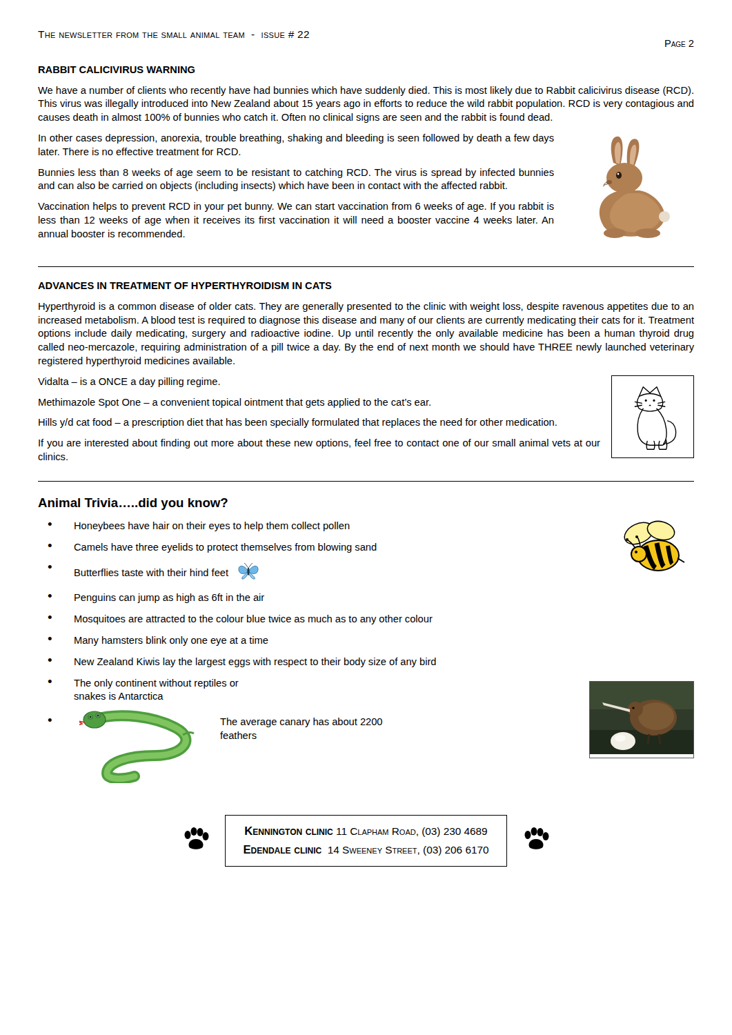The newsletter from the small animal team - issue # 22
Page 2
Rabbit Calicivirus Warning
We have a number of clients who recently have had bunnies which have suddenly died. This is most likely due to Rabbit calicivirus disease (RCD). This virus was illegally introduced into New Zealand about 15 years ago in efforts to reduce the wild rabbit population. RCD is very contagious and causes death in almost 100% of bunnies who catch it. Often no clinical signs are seen and the rabbit is found dead.
In other cases depression, anorexia, trouble breathing, shaking and bleeding is seen followed by death a few days later. There is no effective treatment for RCD.
Bunnies less than 8 weeks of age seem to be resistant to catching RCD. The virus is spread by infected bunnies and can also be carried on objects (including insects) which have been in contact with the affected rabbit.
Vaccination helps to prevent RCD in your pet bunny. We can start vaccination from 6 weeks of age. If you rabbit is less than 12 weeks of age when it receives its first vaccination it will need a booster vaccine 4 weeks later. An annual booster is recommended.
Advances in Treatment of Hyperthyroidism in Cats
Hyperthyroid is a common disease of older cats. They are generally presented to the clinic with weight loss, despite ravenous appetites due to an increased metabolism. A blood test is required to diagnose this disease and many of our clients are currently medicating their cats for it. Treatment options include daily medicating, surgery and radioactive iodine. Up until recently the only available medicine has been a human thyroid drug called neo-mercazole, requiring administration of a pill twice a day. By the end of next month we should have THREE newly launched veterinary registered hyperthyroid medicines available.
Vidalta – is a ONCE a day pilling regime.
Methimazole Spot One – a convenient topical ointment that gets applied to the cat’s ear.
Hills y/d cat food – a prescription diet that has been specially formulated that replaces the need for other medication.
If you are interested about finding out more about these new options, feel free to contact one of our small animal vets at our clinics.
Animal Trivia…..did you know?
Honeybees have hair on their eyes to help them collect pollen
Camels have three eyelids to protect themselves from blowing sand
Butterflies taste with their hind feet
Penguins can jump as high as 6ft in the air
Mosquitoes are attracted to the colour blue twice as much as to any other colour
Many hamsters blink only one eye at a time
New Zealand Kiwis lay the largest eggs with respect to their body size of any bird
The only continent without reptiles or
snakes is Antarctica
The average canary has about 2200
feathers
Kennington clinic 11 Clapham Road, (03) 230 4689
Edendale clinic 14 Sweeney Street, (03) 206 6170